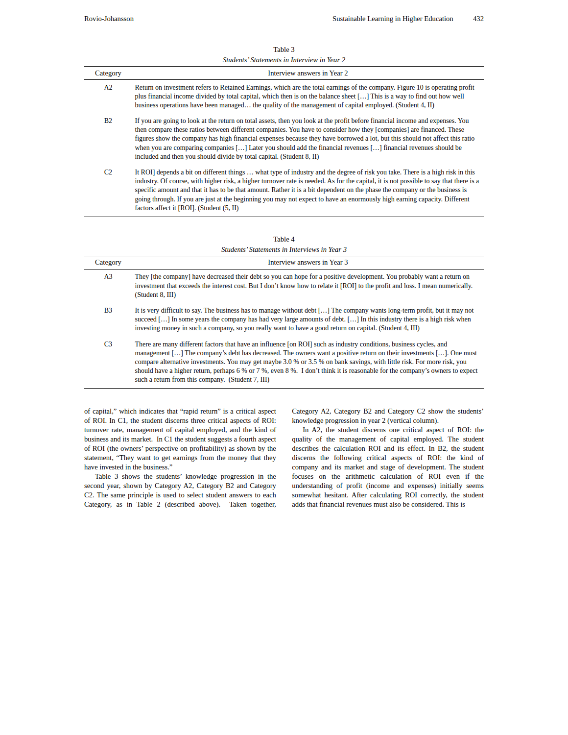Rovio-Johansson
Sustainable Learning in Higher Education 432
Table 3
Students’ Statements in Interview in Year 2
| Category | Interview answers in Year 2 |
| --- | --- |
| A2 | Return on investment refers to Retained Earnings, which are the total earnings of the company. Figure 10 is operating profit plus financial income divided by total capital, which then is on the balance sheet […] This is a way to find out how well business operations have been managed… the quality of the management of capital employed. (Student 4, II) |
| B2 | If you are going to look at the return on total assets, then you look at the profit before financial income and expenses. You then compare these ratios between different companies. You have to consider how they [companies] are financed. These figures show the company has high financial expenses because they have borrowed a lot, but this should not affect this ratio when you are comparing companies […] Later you should add the financial revenues […] financial revenues should be included and then you should divide by total capital. (Student 8, II) |
| C2 | It ROI] depends a bit on different things … what type of industry and the degree of risk you take. There is a high risk in this industry. Of course, with higher risk, a higher turnover rate is needed. As for the capital, it is not possible to say that there is a specific amount and that it has to be that amount. Rather it is a bit dependent on the phase the company or the business is going through. If you are just at the beginning you may not expect to have an enormously high earning capacity. Different factors affect it [ROI]. (Student (5, II) |
Table 4
Students’ Statements in Interviews in Year 3
| Category | Interview answers in Year 3 |
| --- | --- |
| A3 | They [the company] have decreased their debt so you can hope for a positive development. You probably want a return on investment that exceeds the interest cost. But I don’t know how to relate it [ROI] to the profit and loss. I mean numerically. (Student 8, III) |
| B3 | It is very difficult to say. The business has to manage without debt […] The company wants long-term profit, but it may not succeed […] In some years the company has had very large amounts of debt. […] In this industry there is a high risk when investing money in such a company, so you really want to have a good return on capital. (Student 4, III) |
| C3 | There are many different factors that have an influence [on ROI] such as industry conditions, business cycles, and management […] The company’s debt has decreased. The owners want a positive return on their investments […]. One must compare alternative investments. You may get maybe 3.0 % or 3.5 % on bank savings, with little risk. For more risk, you should have a higher return, perhaps 6 % or 7 %, even 8 %. I don’t think it is reasonable for the company’s owners to expect such a return from this company. (Student 7, III) |
of capital,” which indicates that “rapid return” is a critical aspect of ROI. In C1, the student discerns three critical aspects of ROI: turnover rate, management of capital employed, and the kind of business and its market. In C1 the student suggests a fourth aspect of ROI (the owners’ perspective on profitability) as shown by the statement, “They want to get earnings from the money that they have invested in the business.”
Table 3 shows the students’ knowledge progression in the second year, shown by Category A2, Category B2 and Category C2. The same principle is used to select student answers to each Category, as in Table 2 (described above). Taken together, Category A2, Category B2 and Category C2 show the students’ knowledge progression in year 2 (vertical column).
In A2, the student discerns one critical aspect of ROI: the quality of the management of capital employed. The student describes the calculation ROI and its effect. In B2, the student discerns the following critical aspects of ROI: the kind of company and its market and stage of development. The student focuses on the arithmetic calculation of ROI even if the understanding of profit (income and expenses) initially seems somewhat hesitant. After calculating ROI correctly, the student adds that financial revenues must also be considered. This is